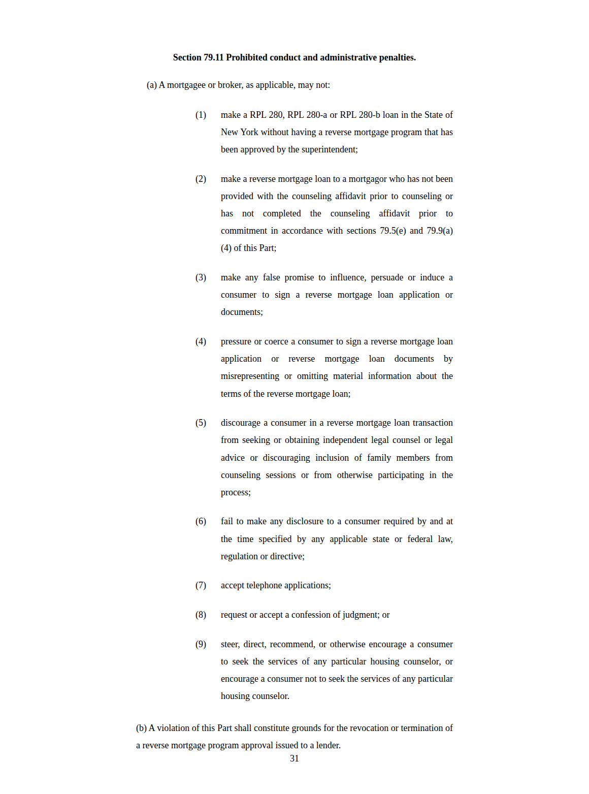Section 79.11 Prohibited conduct and administrative penalties.
(a) A mortgagee or broker, as applicable, may not:
(1) make a RPL 280, RPL 280-a or RPL 280-b loan in the State of New York without having a reverse mortgage program that has been approved by the superintendent;
(2) make a reverse mortgage loan to a mortgagor who has not been provided with the counseling affidavit prior to counseling or has not completed the counseling affidavit prior to commitment in accordance with sections 79.5(e) and 79.9(a)(4) of this Part;
(3) make any false promise to influence, persuade or induce a consumer to sign a reverse mortgage loan application or documents;
(4) pressure or coerce a consumer to sign a reverse mortgage loan application or reverse mortgage loan documents by misrepresenting or omitting material information about the terms of the reverse mortgage loan;
(5) discourage a consumer in a reverse mortgage loan transaction from seeking or obtaining independent legal counsel or legal advice or discouraging inclusion of family members from counseling sessions or from otherwise participating in the process;
(6) fail to make any disclosure to a consumer required by and at the time specified by any applicable state or federal law, regulation or directive;
(7) accept telephone applications;
(8) request or accept a confession of judgment; or
(9) steer, direct, recommend, or otherwise encourage a consumer to seek the services of any particular housing counselor, or encourage a consumer not to seek the services of any particular housing counselor.
(b) A violation of this Part shall constitute grounds for the revocation or termination of a reverse mortgage program approval issued to a lender.
31